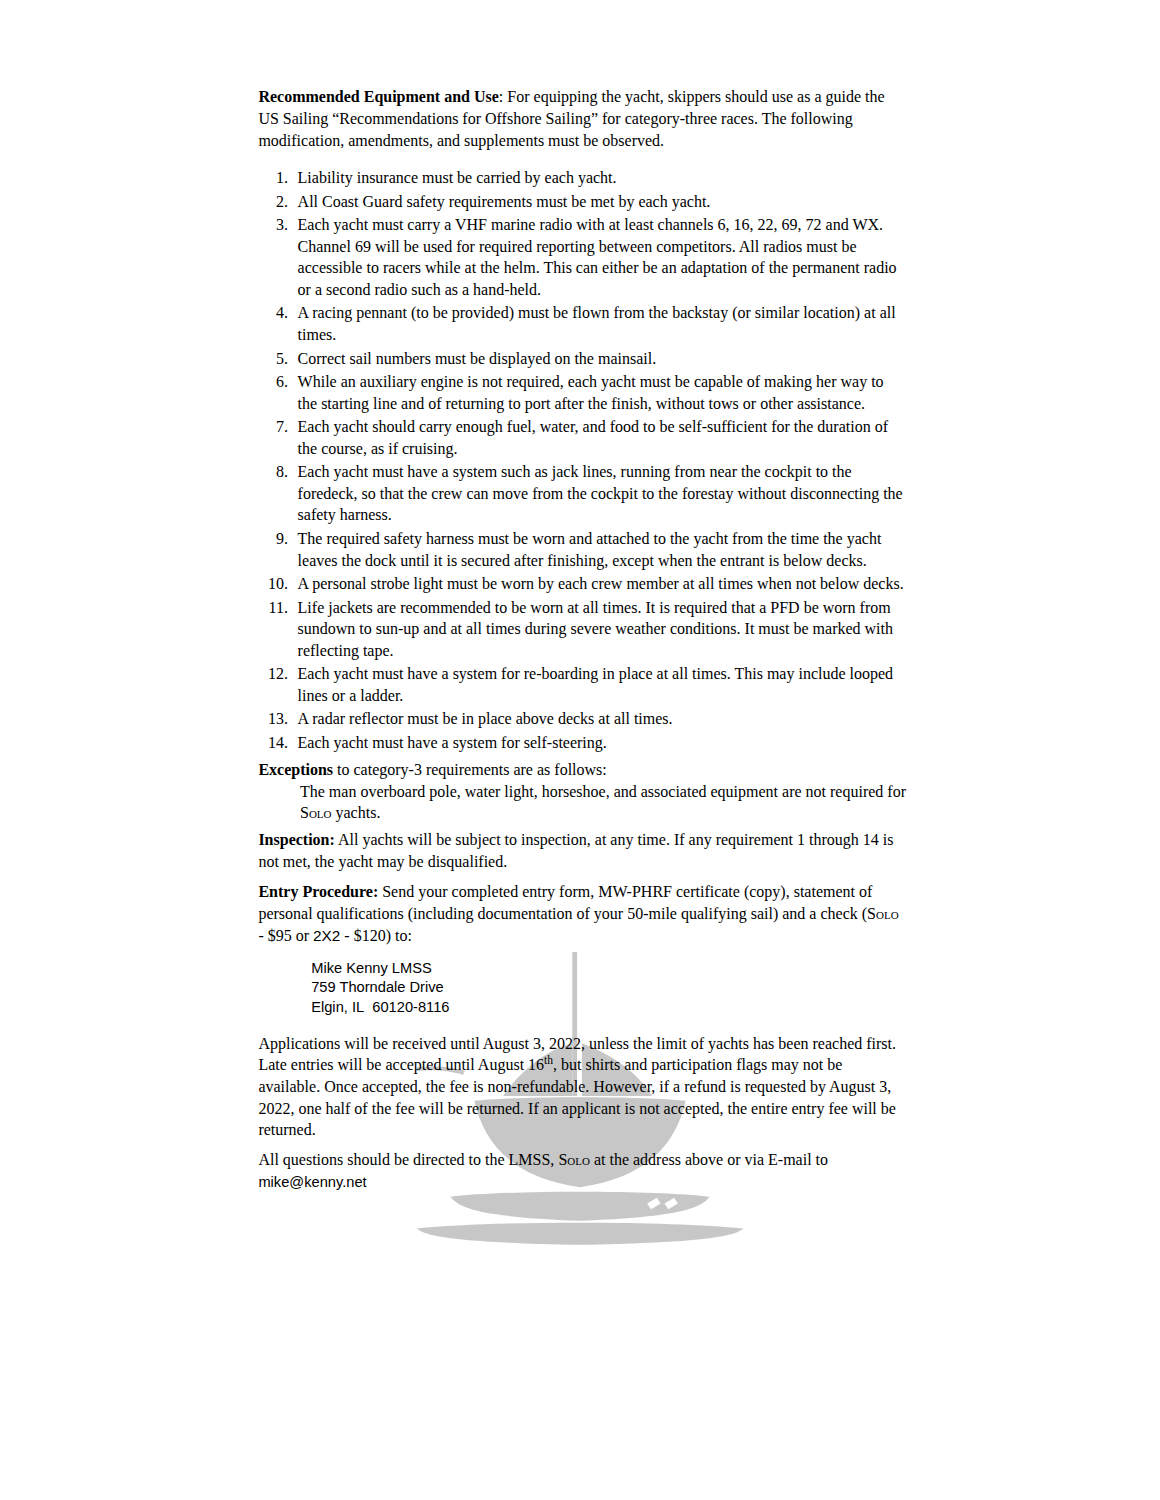Recommended Equipment and Use: For equipping the yacht, skippers should use as a guide the US Sailing “Recommendations for Offshore Sailing” for category-three races. The following modification, amendments, and supplements must be observed.
Liability insurance must be carried by each yacht.
All Coast Guard safety requirements must be met by each yacht.
Each yacht must carry a VHF marine radio with at least channels 6, 16, 22, 69, 72 and WX. Channel 69 will be used for required reporting between competitors. All radios must be accessible to racers while at the helm. This can either be an adaptation of the permanent radio or a second radio such as a hand-held.
A racing pennant (to be provided) must be flown from the backstay (or similar location) at all times.
Correct sail numbers must be displayed on the mainsail.
While an auxiliary engine is not required, each yacht must be capable of making her way to the starting line and of returning to port after the finish, without tows or other assistance.
Each yacht should carry enough fuel, water, and food to be self-sufficient for the duration of the course, as if cruising.
Each yacht must have a system such as jack lines, running from near the cockpit to the foredeck, so that the crew can move from the cockpit to the forestay without disconnecting the safety harness.
The required safety harness must be worn and attached to the yacht from the time the yacht leaves the dock until it is secured after finishing, except when the entrant is below decks.
A personal strobe light must be worn by each crew member at all times when not below decks.
Life jackets are recommended to be worn at all times. It is required that a PFD be worn from sundown to sun-up and at all times during severe weather conditions. It must be marked with reflecting tape.
Each yacht must have a system for re-boarding in place at all times. This may include looped lines or a ladder.
A radar reflector must be in place above decks at all times.
Each yacht must have a system for self-steering.
Exceptions to category-3 requirements are as follows:
The man overboard pole, water light, horseshoe, and associated equipment are not required for Solo yachts.
Inspection: All yachts will be subject to inspection, at any time. If any requirement 1 through 14 is not met, the yacht may be disqualified.
Entry Procedure: Send your completed entry form, MW-PHRF certificate (copy), statement of personal qualifications (including documentation of your 50-mile qualifying sail) and a check (Solo - $95 or 2X2 - $120) to:
Mike Kenny LMSS
759 Thorndale Drive
Elgin, IL 60120-8116
Applications will be received until August 3, 2022, unless the limit of yachts has been reached first. Late entries will be accepted until August 16th, but shirts and participation flags may not be available. Once accepted, the fee is non-refundable. However, if a refund is requested by August 3, 2022, one half of the fee will be returned. If an applicant is not accepted, the entire entry fee will be returned.
All questions should be directed to the LMSS, Solo at the address above or via E-mail to mike@kenny.net